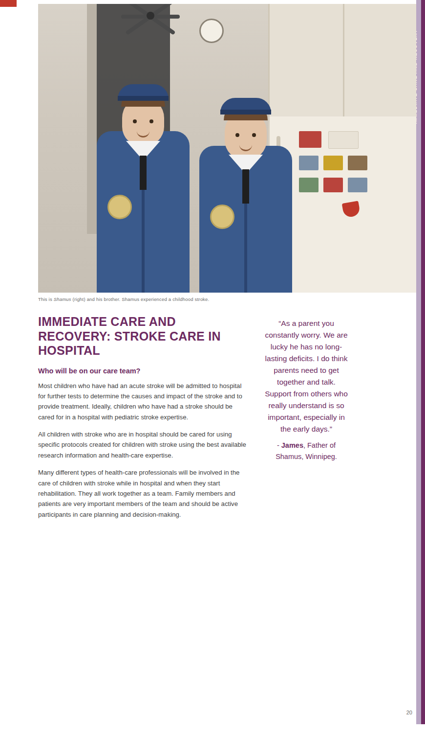Immediate Care and Recovery
This is Shamus (right) and his brother. Shamus experienced a childhood stroke.
Immediate Care and Recovery: Stroke Care in Hospital
Who will be on our care team?
Most children who have had an acute stroke will be admitted to hospital for further tests to determine the causes and impact of the stroke and to provide treatment. Ideally, children who have had a stroke should be cared for in a hospital with pediatric stroke expertise.
All children with stroke who are in hospital should be cared for using specific protocols created for children with stroke using the best available research information and health-care expertise.
Many different types of health-care professionals will be involved in the care of children with stroke while in hospital and when they start rehabilitation. They all work together as a team. Family members and patients are very important members of the team and should be active participants in care planning and decision-making.
“As a parent you constantly worry. We are lucky he has no long-lasting deficits. I do think parents need to get together and talk. Support from others who really understand is so important, especially in the early days.” - James, Father of Shamus, Winnipeg.
20